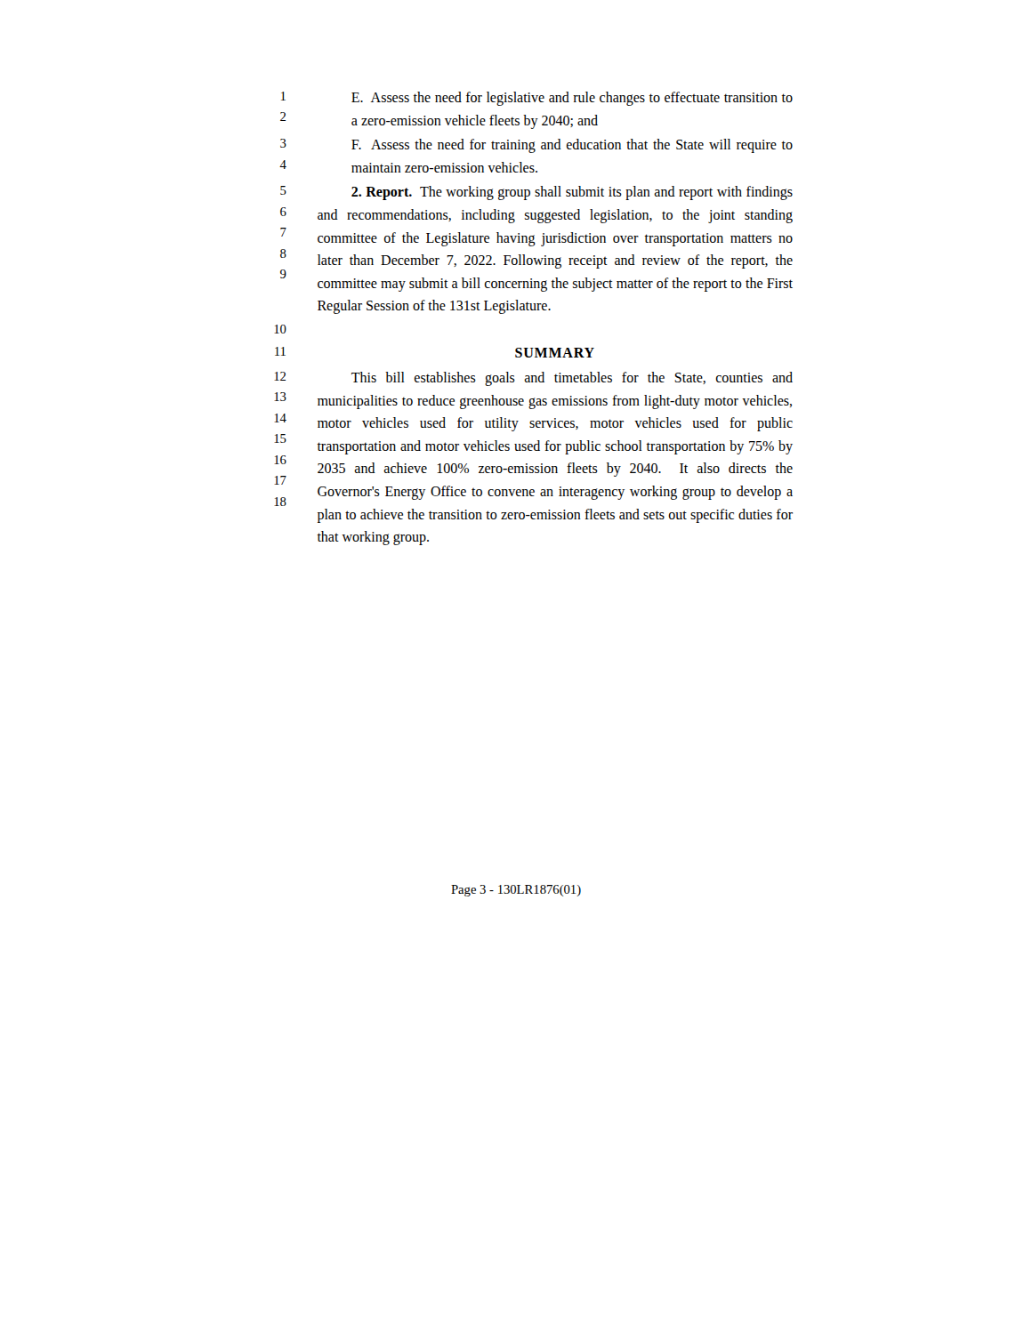| 1 2 | E. Assess the need for legislative and rule changes to effectuate transition to a zero-emission vehicle fleets by 2040; and |
| 3 4 | F. Assess the need for training and education that the State will require to maintain zero-emission vehicles. |
| 5 6 7 8 9 | 2. Report. The working group shall submit its plan and report with findings and recommendations, including suggested legislation, to the joint standing committee of the Legislature having jurisdiction over transportation matters no later than December 7, 2022. Following receipt and review of the report, the committee may submit a bill concerning the subject matter of the report to the First Regular Session of the 131st Legislature. |
| 10 | |
| 11 | SUMMARY |
| 12 13 14 15 16 17 18 | This bill establishes goals and timetables for the State, counties and municipalities to reduce greenhouse gas emissions from light-duty motor vehicles, motor vehicles used for utility services, motor vehicles used for public transportation and motor vehicles used for public school transportation by 75% by 2035 and achieve 100% zero-emission fleets by 2040. It also directs the Governor's Energy Office to convene an interagency working group to develop a plan to achieve the transition to zero-emission fleets and sets out specific duties for that working group. |
Page 3 - 130LR1876(01)